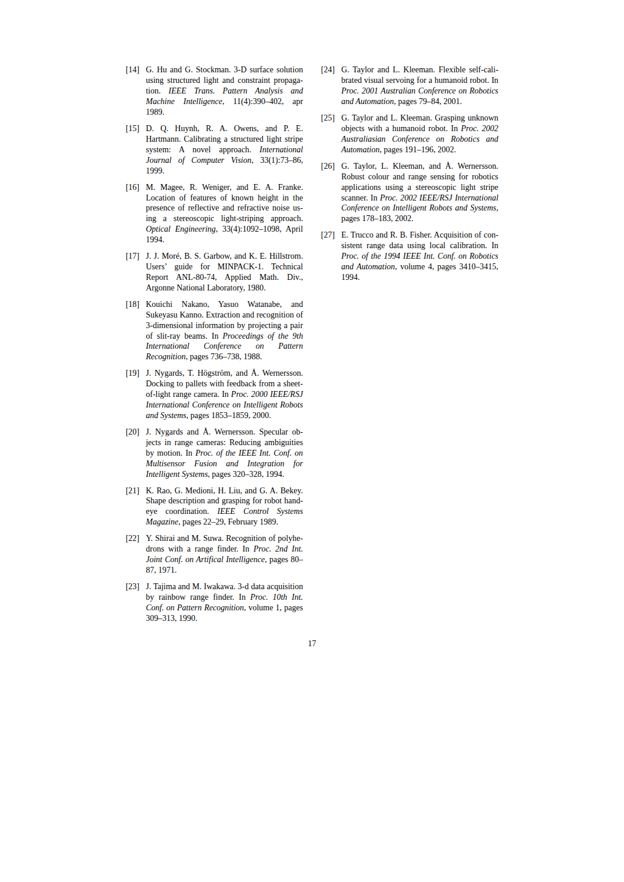[14] G. Hu and G. Stockman. 3-D surface solution using structured light and constraint propagation. IEEE Trans. Pattern Analysis and Machine Intelligence, 11(4):390–402, apr 1989.
[15] D. Q. Huynh, R. A. Owens, and P. E. Hartmann. Calibrating a structured light stripe system: A novel approach. International Journal of Computer Vision, 33(1):73–86, 1999.
[16] M. Magee, R. Weniger, and E. A. Franke. Location of features of known height in the presence of reflective and refractive noise using a stereoscopic light-striping approach. Optical Engineering, 33(4):1092–1098, April 1994.
[17] J. J. Moré, B. S. Garbow, and K. E. Hillstrom. Users’ guide for MINPACK-1. Technical Report ANL-80-74, Applied Math. Div., Argonne National Laboratory, 1980.
[18] Kouichi Nakano, Yasuo Watanabe, and Sukeyasu Kanno. Extraction and recognition of 3-dimensional information by projecting a pair of slit-ray beams. In Proceedings of the 9th International Conference on Pattern Recognition, pages 736–738, 1988.
[19] J. Nygards, T. Högström, and Å. Wernersson. Docking to pallets with feedback from a sheet-of-light range camera. In Proc. 2000 IEEE/RSJ International Conference on Intelligent Robots and Systems, pages 1853–1859, 2000.
[20] J. Nygards and Å. Wernersson. Specular objects in range cameras: Reducing ambiguities by motion. In Proc. of the IEEE Int. Conf. on Multisensor Fusion and Integration for Intelligent Systems, pages 320–328, 1994.
[21] K. Rao, G. Medioni, H. Liu, and G. A. Bekey. Shape description and grasping for robot hand-eye coordination. IEEE Control Systems Magazine, pages 22–29, February 1989.
[22] Y. Shirai and M. Suwa. Recognition of polyhedrons with a range finder. In Proc. 2nd Int. Joint Conf. on Artifical Intelligence, pages 80–87, 1971.
[23] J. Tajima and M. Iwakawa. 3-d data acquisition by rainbow range finder. In Proc. 10th Int. Conf. on Pattern Recognition, volume 1, pages 309–313, 1990.
[24] G. Taylor and L. Kleeman. Flexible self-calibrated visual servoing for a humanoid robot. In Proc. 2001 Australian Conference on Robotics and Automation, pages 79–84, 2001.
[25] G. Taylor and L. Kleeman. Grasping unknown objects with a humanoid robot. In Proc. 2002 Australiasian Conference on Robotics and Automation, pages 191–196, 2002.
[26] G. Taylor, L. Kleeman, and Å. Wernersson. Robust colour and range sensing for robotics applications using a stereoscopic light stripe scanner. In Proc. 2002 IEEE/RSJ International Conference on Intelligent Robots and Systems, pages 178–183, 2002.
[27] E. Trucco and R. B. Fisher. Acquisition of consistent range data using local calibration. In Proc. of the 1994 IEEE Int. Conf. on Robotics and Automation, volume 4, pages 3410–3415, 1994.
17